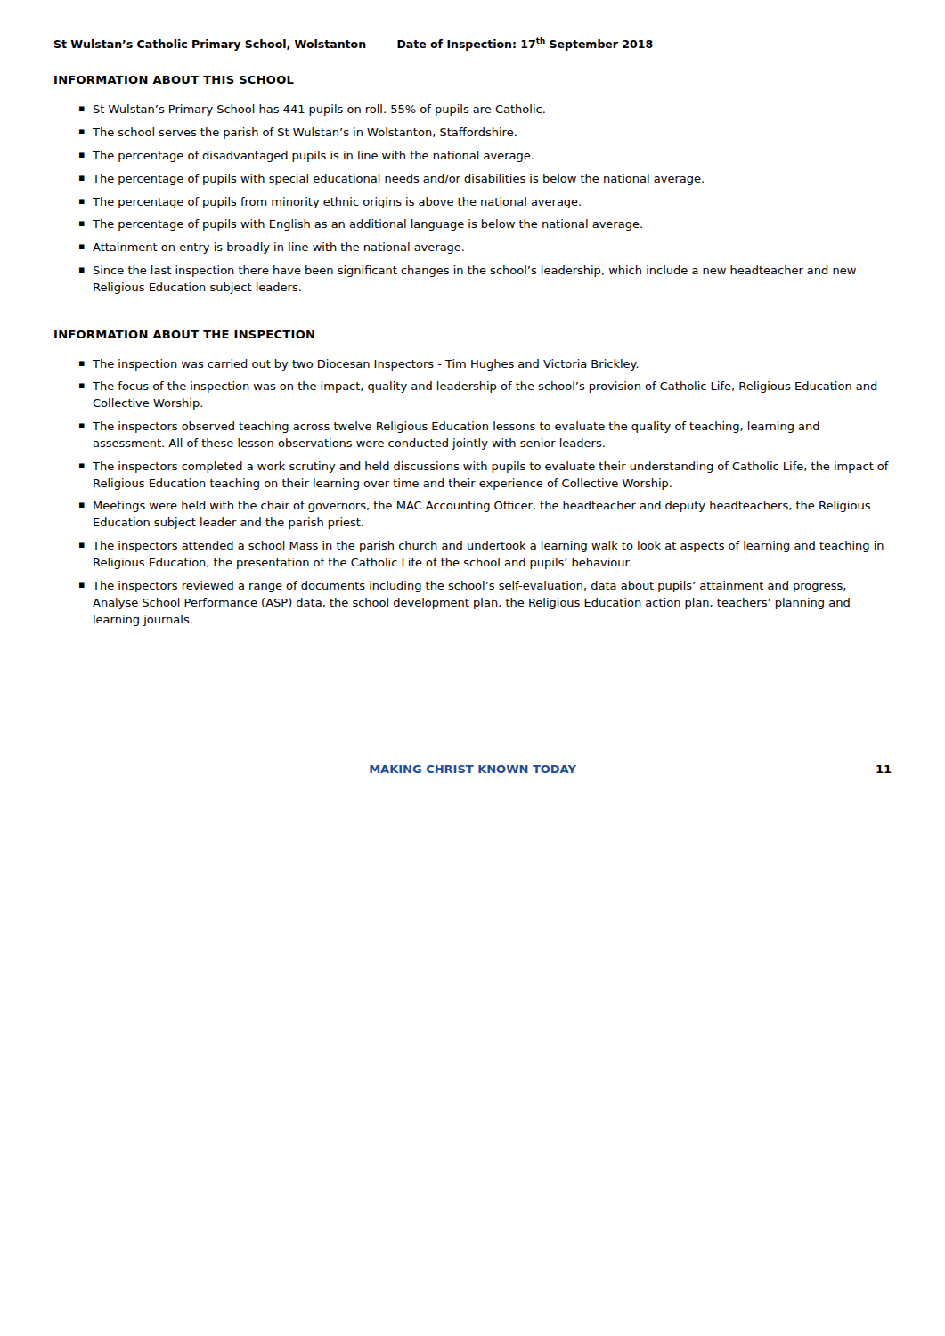St Wulstan’s Catholic Primary School, Wolstanton Date of Inspection: 17th September 2018
INFORMATION ABOUT THIS SCHOOL
St Wulstan’s Primary School has 441 pupils on roll. 55% of pupils are Catholic.
The school serves the parish of St Wulstan’s in Wolstanton, Staffordshire.
The percentage of disadvantaged pupils is in line with the national average.
The percentage of pupils with special educational needs and/or disabilities is below the national average.
The percentage of pupils from minority ethnic origins is above the national average.
The percentage of pupils with English as an additional language is below the national average.
Attainment on entry is broadly in line with the national average.
Since the last inspection there have been significant changes in the school’s leadership, which include a new headteacher and new Religious Education subject leaders.
INFORMATION ABOUT THE INSPECTION
The inspection was carried out by two Diocesan Inspectors - Tim Hughes and Victoria Brickley.
The focus of the inspection was on the impact, quality and leadership of the school’s provision of Catholic Life, Religious Education and Collective Worship.
The inspectors observed teaching across twelve Religious Education lessons to evaluate the quality of teaching, learning and assessment. All of these lesson observations were conducted jointly with senior leaders.
The inspectors completed a work scrutiny and held discussions with pupils to evaluate their understanding of Catholic Life, the impact of Religious Education teaching on their learning over time and their experience of Collective Worship.
Meetings were held with the chair of governors, the MAC Accounting Officer, the headteacher and deputy headteachers, the Religious Education subject leader and the parish priest.
The inspectors attended a school Mass in the parish church and undertook a learning walk to look at aspects of learning and teaching in Religious Education, the presentation of the Catholic Life of the school and pupils’ behaviour.
The inspectors reviewed a range of documents including the school’s self-evaluation, data about pupils’ attainment and progress, Analyse School Performance (ASP) data, the school development plan, the Religious Education action plan, teachers’ planning and learning journals.
MAKING CHRIST KNOWN TODAY 11